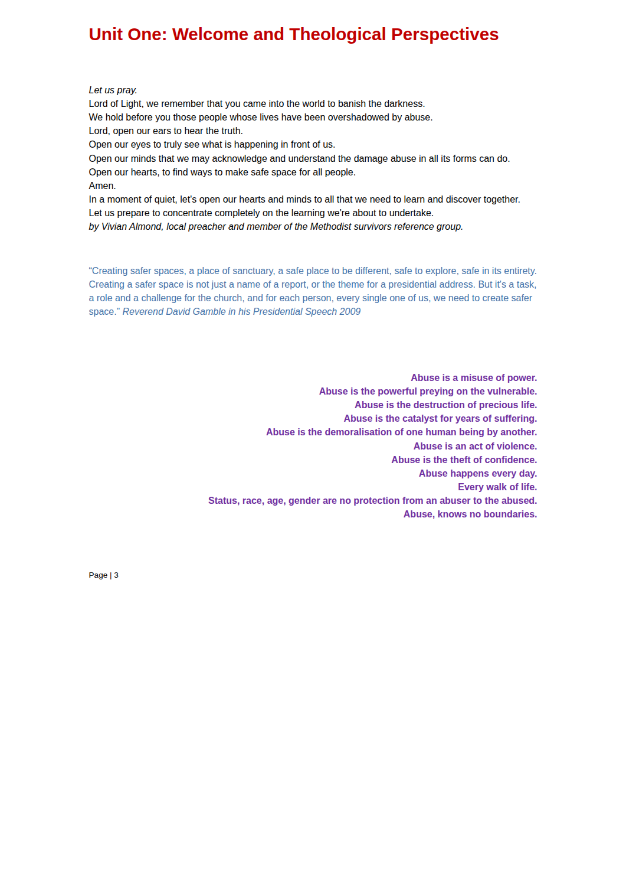Unit One: Welcome and Theological Perspectives
Let us pray.
Lord of Light, we remember that you came into the world to banish the darkness.
We hold before you those people whose lives have been overshadowed by abuse.
Lord, open our ears to hear the truth.
Open our eyes to truly see what is happening in front of us.
Open our minds that we may acknowledge and understand the damage abuse in all its forms can do.
Open our hearts, to find ways to make safe space for all people.
Amen.
In a moment of quiet, let's open our hearts and minds to all that we need to learn and discover together.
Let us prepare to concentrate completely on the learning we're about to undertake.
by Vivian Almond, local preacher and member of the Methodist survivors reference group.
“Creating safer spaces, a place of sanctuary, a safe place to be different, safe to explore, safe in its entirety. Creating a safer space is not just a name of a report, or the theme for a presidential address. But it's a task, a role and a challenge for the church, and for each person, every single one of us, we need to create safer space.” Reverend David Gamble in his Presidential Speech 2009
Abuse is a misuse of power.
Abuse is the powerful preying on the vulnerable.
Abuse is the destruction of precious life.
Abuse is the catalyst for years of suffering.
Abuse is the demoralisation of one human being by another.
Abuse is an act of violence.
Abuse is the theft of confidence.
Abuse happens every day.
Every walk of life.
Status, race, age, gender are no protection from an abuser to the abused.
Abuse, knows no boundaries.
Page | 3